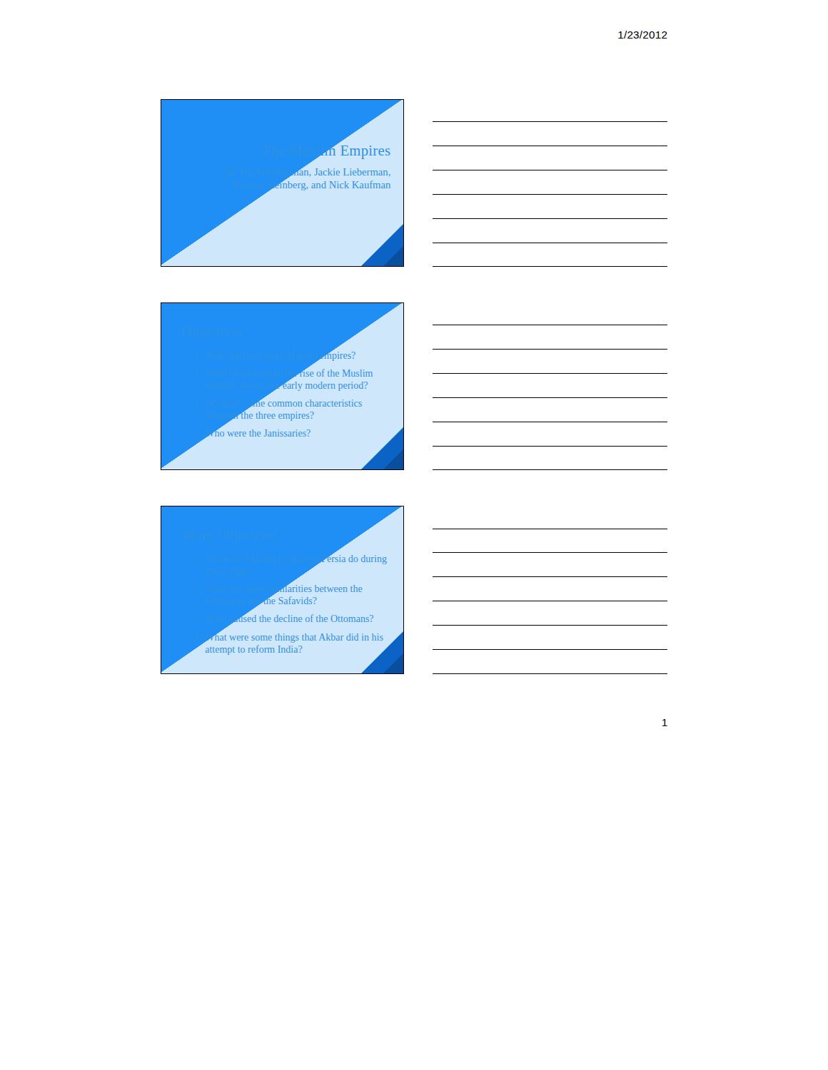1/23/2012
The Muslim Empires
By Rachel Sherman, Jackie Lieberman, Brooke Steinberg, and Nick Kaufman
Objectives
Who were the three Muslim empires?
What helps explain the rise of the Muslim empires during the early modern period?
What are some common characteristics between the three empires?
Who were the Janissaries?
More Objectives
What did Safavid policies in Persia do during their reign?
What are some similarities between the Ottomans and the Safavids?
What caused the decline of the Ottomans?
What were some things that Akbar did in his attempt to reform India?
1